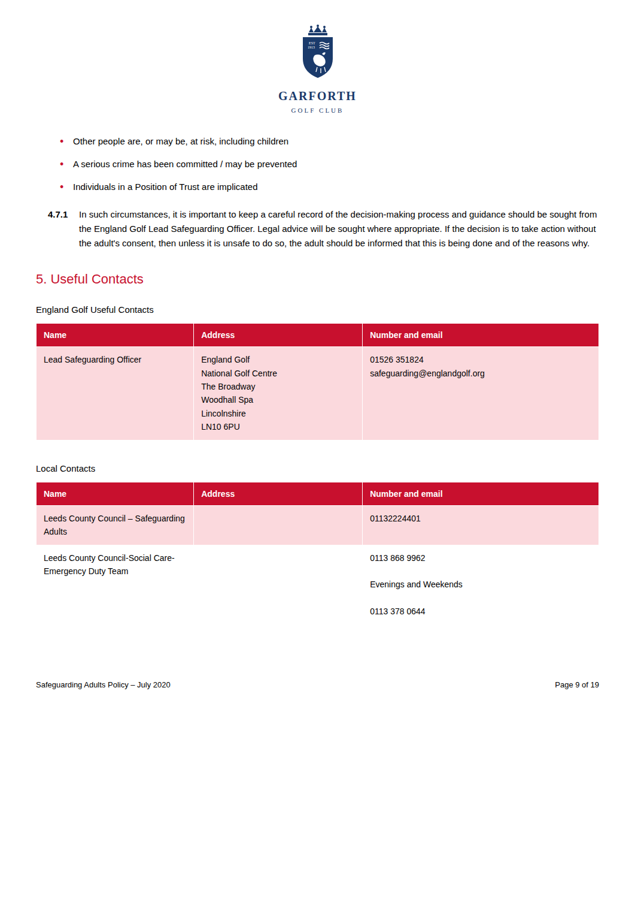EST 1913
GARFORTH
GOLF CLUB
Other people are, or may be, at risk, including children
A serious crime has been committed / may be prevented
Individuals in a Position of Trust are implicated
4.7.1
In such circumstances, it is important to keep a careful record of the decision-making process and guidance should be sought from the England Golf Lead Safeguarding Officer. Legal advice will be sought where appropriate. If the decision is to take action without the adult's consent, then unless it is unsafe to do so, the adult should be informed that this is being done and of the reasons why.
5. Useful Contacts
England Golf Useful Contacts
| Name | Address | Number and email |
| --- | --- | --- |
| Lead Safeguarding Officer | England Golf National Golf Centre The Broadway Woodhall Spa Lincolnshire LN10 6PU | 01526 351824 safeguarding@englandgolf.org |
Local Contacts
| Name | Address | Number and email |
| --- | --- | --- |
| Leeds County Council – Safeguarding Adults | | 01132224401 |
| Leeds County Council-Social Care-Emergency Duty Team | | 0113 868 9962 Evenings and Weekends 0113 378 0644 |
Safeguarding Adults Policy – July 2020
Page 9 of 19